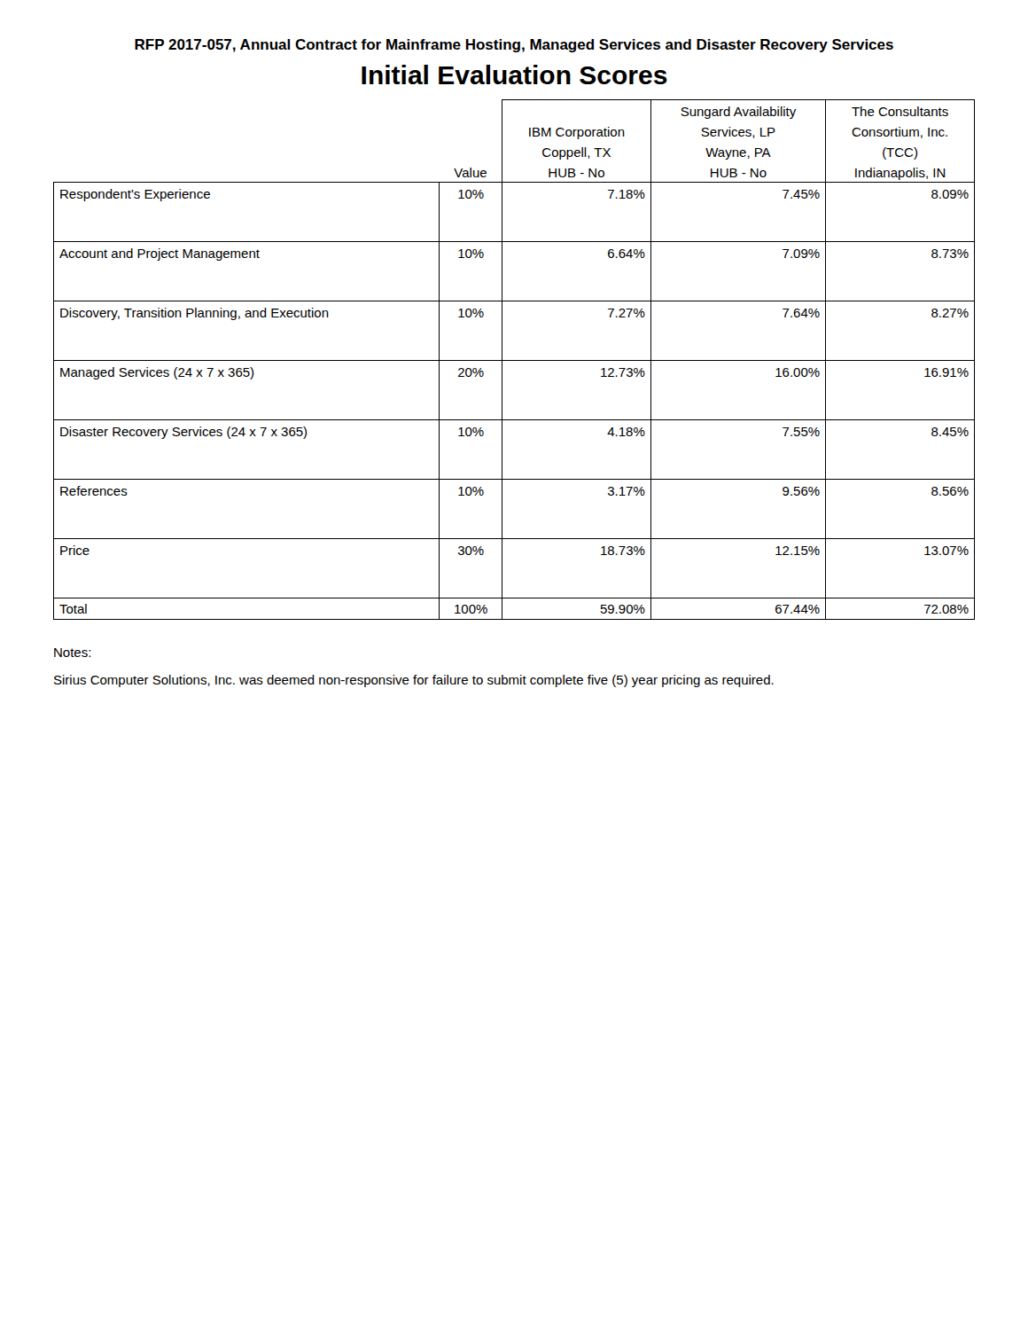RFP 2017-057, Annual Contract for Mainframe Hosting, Managed Services and Disaster Recovery Services
Initial Evaluation Scores
| | | | Sungard Availability | The Consultants |
| --- | --- | --- | --- | --- |
| | | IBM Corporation | Services, LP | Consortium, Inc. |
| | | Coppell, TX | Wayne, PA | (TCC) |
| | Value | HUB - No | HUB - No | Indianapolis, IN |
| Respondent's Experience | 10% | 7.18% | 7.45% | 8.09% |
| Account and Project Management | 10% | 6.64% | 7.09% | 8.73% |
| Discovery, Transition Planning, and Execution | 10% | 7.27% | 7.64% | 8.27% |
| Managed Services (24 x 7 x 365) | 20% | 12.73% | 16.00% | 16.91% |
| Disaster Recovery Services (24 x 7 x 365) | 10% | 4.18% | 7.55% | 8.45% |
| References | 10% | 3.17% | 9.56% | 8.56% |
| Price | 30% | 18.73% | 12.15% | 13.07% |
| Total | 100% | 59.90% | 67.44% | 72.08% |
Notes:
Sirius Computer Solutions, Inc. was deemed non-responsive for failure to submit complete five (5) year pricing as required.